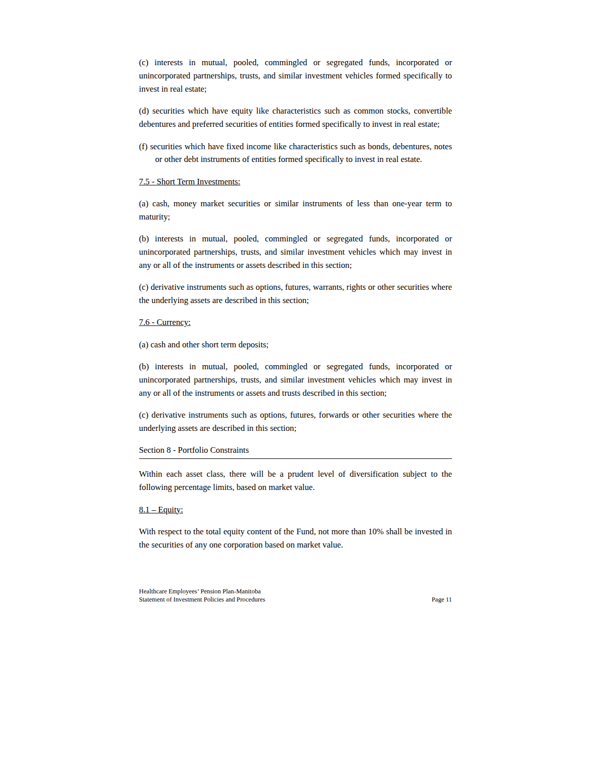(c) interests in mutual, pooled, commingled or segregated funds, incorporated or unincorporated partnerships, trusts, and similar investment vehicles formed specifically to invest in real estate;
(d) securities which have equity like characteristics such as common stocks, convertible debentures and preferred securities of entities formed specifically to invest in real estate;
(f) securities which have fixed income like characteristics such as bonds, debentures, notes or other debt instruments of entities formed specifically to invest in real estate.
7.5 - Short Term Investments:
(a) cash, money market securities or similar instruments of less than one-year term to maturity;
(b) interests in mutual, pooled, commingled or segregated funds, incorporated or unincorporated partnerships, trusts, and similar investment vehicles which may invest in any or all of the instruments or assets described in this section;
(c) derivative instruments such as options, futures, warrants, rights or other securities where the underlying assets are described in this section;
7.6 - Currency:
(a) cash and other short term deposits;
(b) interests in mutual, pooled, commingled or segregated funds, incorporated or unincorporated partnerships, trusts, and similar investment vehicles which may invest in any or all of the instruments or assets and trusts described in this section;
(c) derivative instruments such as options, futures, forwards or other securities where the underlying assets are described in this section;
Section 8 - Portfolio Constraints
Within each asset class, there will be a prudent level of diversification subject to the following percentage limits, based on market value.
8.1 – Equity:
With respect to the total equity content of the Fund, not more than 10% shall be invested in the securities of any one corporation based on market value.
Healthcare Employees’ Pension Plan-Manitoba
Statement of Investment Policies and Procedures
Page 11